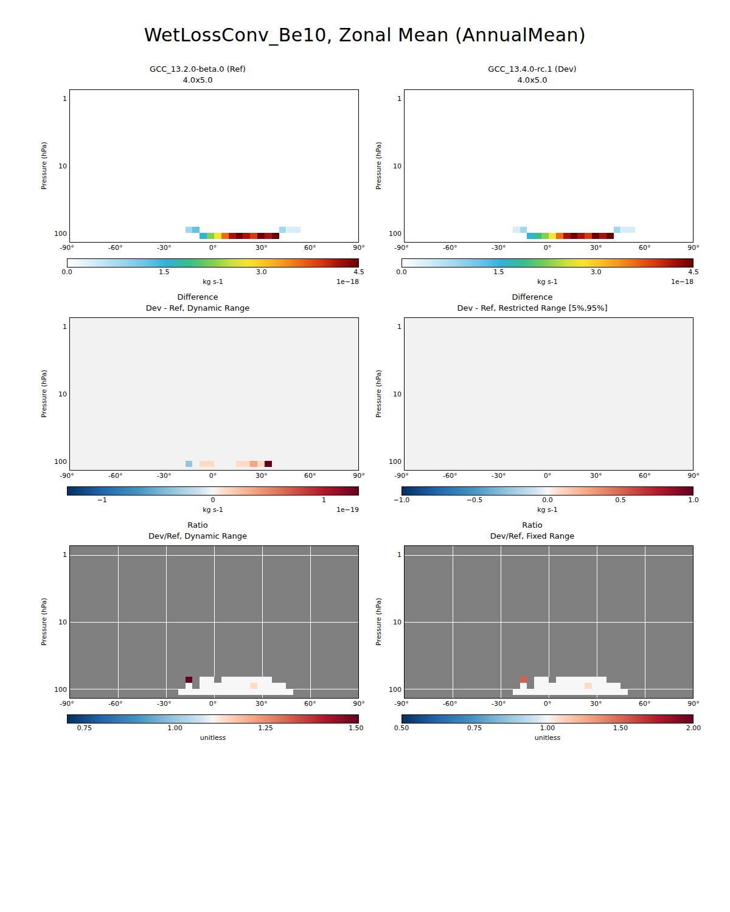WetLossConv_Be10, Zonal Mean (AnnualMean)
GCC_13.2.0-beta.0 (Ref)
4.0x5.0
Pressure (hPa)
1 10 100
-90° -60° -30° 0° 30° 60° 90°
0.0 1.5 3.0 4.5
kg s-1
1e−18
GCC_13.4.0-rc.1 (Dev)
4.0x5.0
Pressure (hPa)
1 10 100
-90° -60° -30° 0° 30° 60° 90°
0.0 1.5 3.0 4.5
kg s-1
1e−18
Difference
Dev - Ref, Dynamic Range
Pressure (hPa)
1 10 100
-90° -60° -30° 0° 30° 60° 90°
−1 0 1
kg s-1
1e−19
Difference
Dev - Ref, Restricted Range [5%,95%]
Pressure (hPa)
1 10 100
-90° -60° -30° 0° 30° 60° 90°
−1.0 −0.5 0.0 0.5 1.0
kg s-1
Ratio
Dev/Ref, Dynamic Range
Pressure (hPa)
1 10 100
-90° -60° -30° 0° 30° 60° 90°
0.75 1.00 1.25 1.50
unitless
Ratio
Dev/Ref, Fixed Range
Pressure (hPa)
1 10 100
-90° -60° -30° 0° 30° 60° 90°
0.50 0.75 1.00 1.50 2.00
unitless